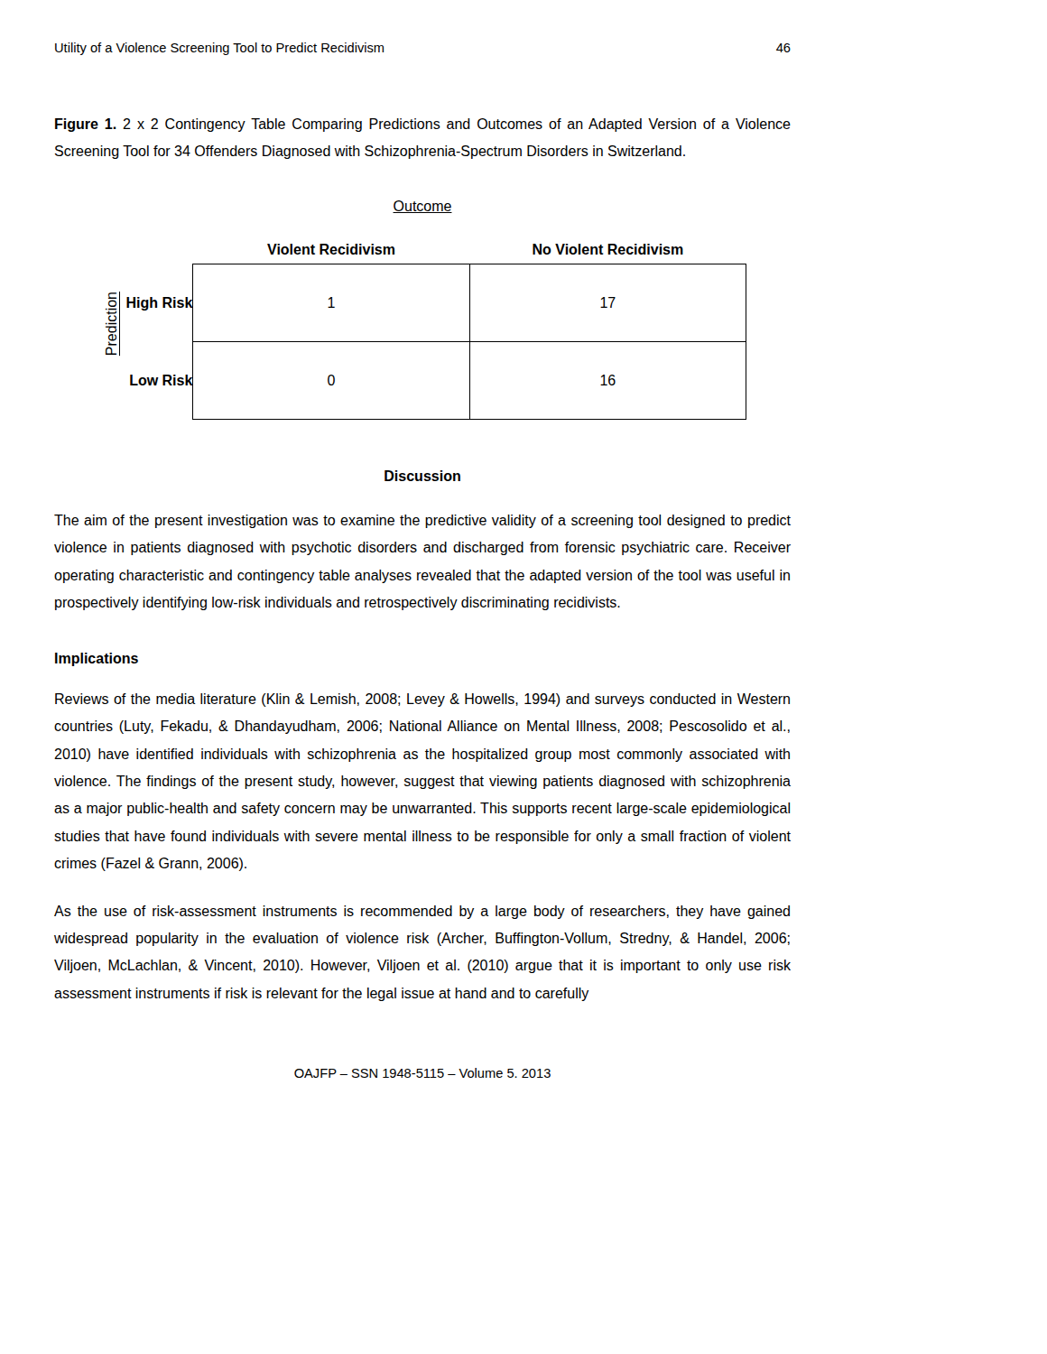Utility of a Violence Screening Tool to Predict Recidivism 46
Figure 1. 2 x 2 Contingency Table Comparing Predictions and Outcomes of an Adapted Version of a Violence Screening Tool for 34 Offenders Diagnosed with Schizophrenia-Spectrum Disorders in Switzerland.
Outcome
| Prediction | | Violent Recidivism | No Violent Recidivism |
| High Risk | 1 | 17 |
| Low Risk | 0 | 16 |
Discussion
The aim of the present investigation was to examine the predictive validity of a screening tool designed to predict violence in patients diagnosed with psychotic disorders and discharged from forensic psychiatric care. Receiver operating characteristic and contingency table analyses revealed that the adapted version of the tool was useful in prospectively identifying low-risk individuals and retrospectively discriminating recidivists.
Implications
Reviews of the media literature (Klin & Lemish, 2008; Levey & Howells, 1994) and surveys conducted in Western countries (Luty, Fekadu, & Dhandayudham, 2006; National Alliance on Mental Illness, 2008; Pescosolido et al., 2010) have identified individuals with schizophrenia as the hospitalized group most commonly associated with violence. The findings of the present study, however, suggest that viewing patients diagnosed with schizophrenia as a major public-health and safety concern may be unwarranted. This supports recent large-scale epidemiological studies that have found individuals with severe mental illness to be responsible for only a small fraction of violent crimes (Fazel & Grann, 2006).
As the use of risk-assessment instruments is recommended by a large body of researchers, they have gained widespread popularity in the evaluation of violence risk (Archer, Buffington-Vollum, Stredny, & Handel, 2006; Viljoen, McLachlan, & Vincent, 2010). However, Viljoen et al. (2010) argue that it is important to only use risk assessment instruments if risk is relevant for the legal issue at hand and to carefully
OAJFP – SSN 1948-5115 – Volume 5. 2013